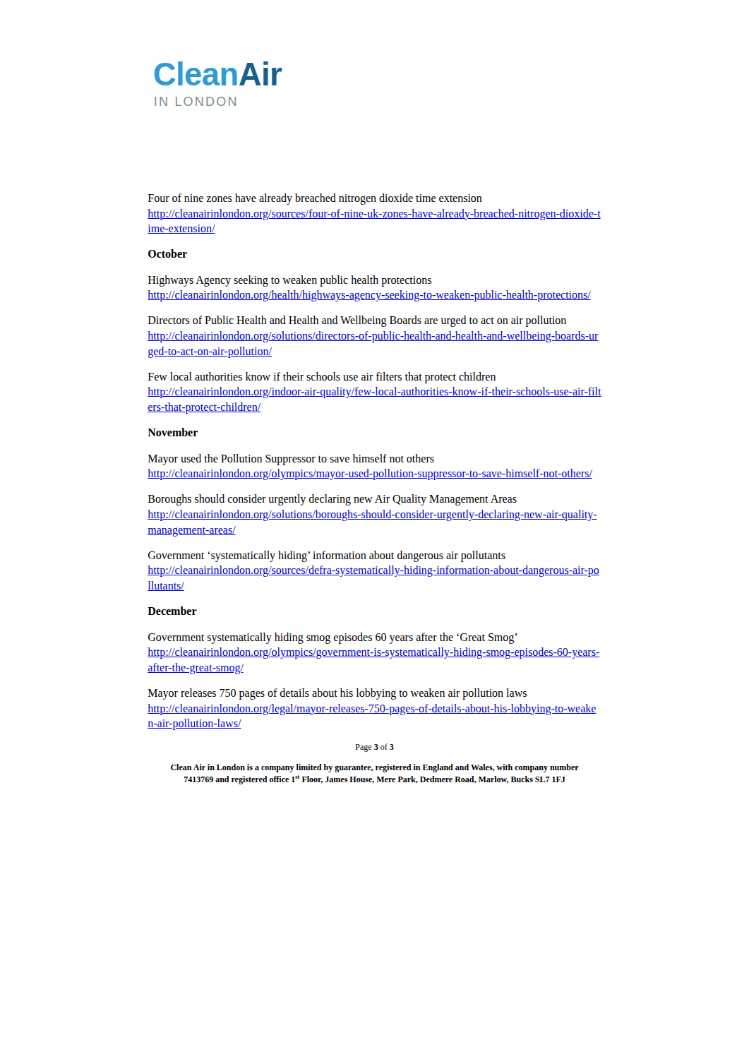CleanAir
IN LONDON
Four of nine zones have already breached nitrogen dioxide time extension http://cleanairinlondon.org/sources/four-of-nine-uk-zones-have-already-breached-nitrogen-dioxide-time-extension/
October
Highways Agency seeking to weaken public health protections http://cleanairinlondon.org/health/highways-agency-seeking-to-weaken-public-health-protections/
Directors of Public Health and Health and Wellbeing Boards are urged to act on air pollution http://cleanairinlondon.org/solutions/directors-of-public-health-and-health-and-wellbeing-boards-urged-to-act-on-air-pollution/
Few local authorities know if their schools use air filters that protect children http://cleanairinlondon.org/indoor-air-quality/few-local-authorities-know-if-their-schools-use-air-filters-that-protect-children/
November
Mayor used the Pollution Suppressor to save himself not others http://cleanairinlondon.org/olympics/mayor-used-pollution-suppressor-to-save-himself-not-others/
Boroughs should consider urgently declaring new Air Quality Management Areas http://cleanairinlondon.org/solutions/boroughs-should-consider-urgently-declaring-new-air-quality-management-areas/
Government ‘systematically hiding’ information about dangerous air pollutants http://cleanairinlondon.org/sources/defra-systematically-hiding-information-about-dangerous-air-pollutants/
December
Government systematically hiding smog episodes 60 years after the ‘Great Smog’ http://cleanairinlondon.org/olympics/government-is-systematically-hiding-smog-episodes-60-years-after-the-great-smog/
Mayor releases 750 pages of details about his lobbying to weaken air pollution laws http://cleanairinlondon.org/legal/mayor-releases-750-pages-of-details-about-his-lobbying-to-weaken-air-pollution-laws/
Page 3 of 3
Clean Air in London is a company limited by guarantee, registered in England and Wales, with company number
7413769 and registered office 1st Floor, James House, Mere Park, Dedmere Road, Marlow, Bucks SL7 1FJ